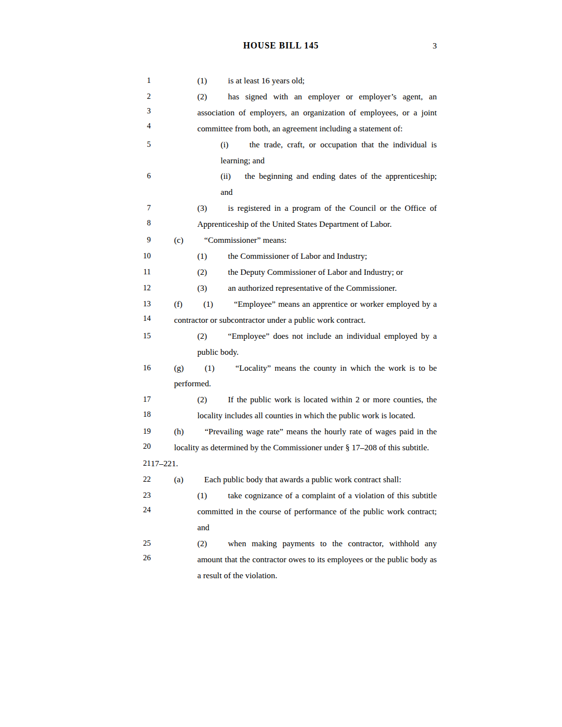HOUSE BILL 145 3
| 1 | (1) is at least 16 years old; |
| 2 3 4 | (2) has signed with an employer or employer’s agent, an association of employers, an organization of employees, or a joint committee from both, an agreement including a statement of: |
| 5 | (i) the trade, craft, or occupation that the individual is learning; and |
| 6 | (ii) the beginning and ending dates of the apprenticeship; and |
| 7 8 | (3) is registered in a program of the Council or the Office of Apprenticeship of the United States Department of Labor. |
| 9 | (c) “Commissioner” means: |
| 10 | (1) the Commissioner of Labor and Industry; |
| 11 | (2) the Deputy Commissioner of Labor and Industry; or |
| 12 | (3) an authorized representative of the Commissioner. |
| 13 14 | (f) (1) “Employee” means an apprentice or worker employed by a contractor or subcontractor under a public work contract. |
| 15 | (2) “Employee” does not include an individual employed by a public body. |
| 16 | (g) (1) “Locality” means the county in which the work is to be performed. |
| 17 18 | (2) If the public work is located within 2 or more counties, the locality includes all counties in which the public work is located. |
| 19 20 | (h) “Prevailing wage rate” means the hourly rate of wages paid in the locality as determined by the Commissioner under § 17–208 of this subtitle. |
| 21 | 17–221. |
| 22 | (a) Each public body that awards a public work contract shall: |
| 23 24 | (1) take cognizance of a complaint of a violation of this subtitle committed in the course of performance of the public work contract; and |
| 25 26 | (2) when making payments to the contractor, withhold any amount that the contractor owes to its employees or the public body as a result of the violation. |